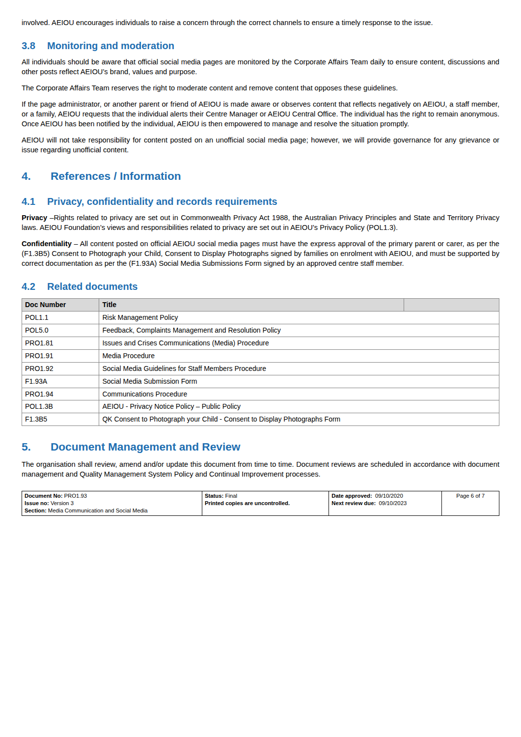involved. AEIOU encourages individuals to raise a concern through the correct channels to ensure a timely response to the issue.
3.8 Monitoring and moderation
All individuals should be aware that official social media pages are monitored by the Corporate Affairs Team daily to ensure content, discussions and other posts reflect AEIOU’s brand, values and purpose.
The Corporate Affairs Team reserves the right to moderate content and remove content that opposes these guidelines.
If the page administrator, or another parent or friend of AEIOU is made aware or observes content that reflects negatively on AEIOU, a staff member, or a family, AEIOU requests that the individual alerts their Centre Manager or AEIOU Central Office. The individual has the right to remain anonymous. Once AEIOU has been notified by the individual, AEIOU is then empowered to manage and resolve the situation promptly.
AEIOU will not take responsibility for content posted on an unofficial social media page; however, we will provide governance for any grievance or issue regarding unofficial content.
4. References / Information
4.1 Privacy, confidentiality and records requirements
Privacy –Rights related to privacy are set out in Commonwealth Privacy Act 1988, the Australian Privacy Principles and State and Territory Privacy laws. AEIOU Foundation’s views and responsibilities related to privacy are set out in AEIOU’s Privacy Policy (POL1.3).
Confidentiality – All content posted on official AEIOU social media pages must have the express approval of the primary parent or carer, as per the (F1.3B5) Consent to Photograph your Child, Consent to Display Photographs signed by families on enrolment with AEIOU, and must be supported by correct documentation as per the (F1.93A) Social Media Submissions Form signed by an approved centre staff member.
4.2 Related documents
| Doc Number | Title | |
| --- | --- | --- |
| POL1.1 | Risk Management Policy |
| POL5.0 | Feedback, Complaints Management and Resolution Policy |
| PRO1.81 | Issues and Crises Communications (Media) Procedure |
| PRO1.91 | Media Procedure |
| PRO1.92 | Social Media Guidelines for Staff Members Procedure |
| F1.93A | Social Media Submission Form |
| PRO1.94 | Communications Procedure |
| POL1.3B | AEIOU - Privacy Notice Policy – Public Policy |
| F1.3B5 | QK Consent to Photograph your Child - Consent to Display Photographs Form |
5. Document Management and Review
The organisation shall review, amend and/or update this document from time to time. Document reviews are scheduled in accordance with document management and Quality Management System Policy and Continual Improvement processes.
| Document No: PRO1.93 Issue no: Version 3 Section: Media Communication and Social Media | Status: Final Printed copies are uncontrolled. | Date approved: 09/10/2020 Next review due: 09/10/2023 | Page 6 of 7 |